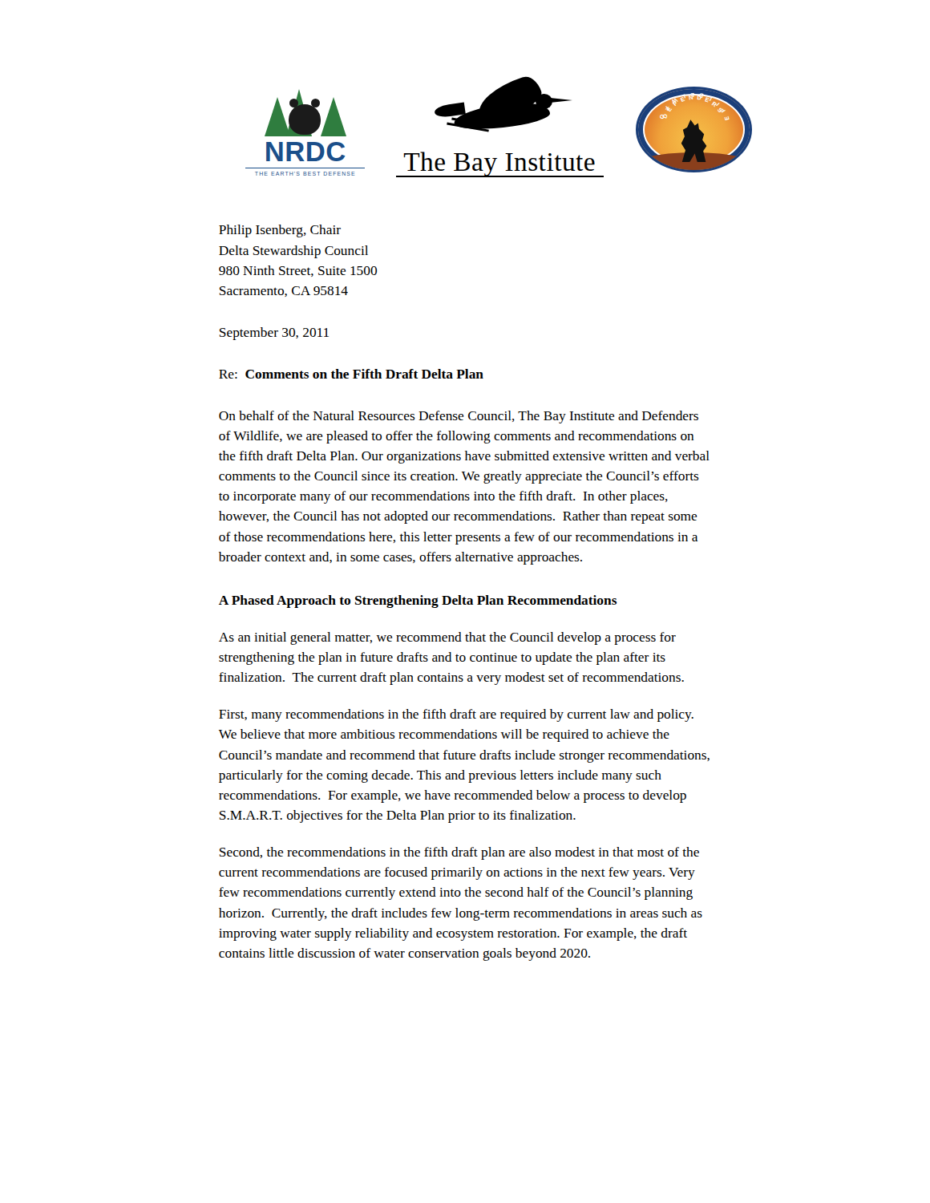NRDC
THE EARTH'S BEST DEFENSE
The Bay Institute
D E F E N D E R S O F W I L D L I F E
Philip Isenberg, Chair
Delta Stewardship Council
980 Ninth Street, Suite 1500
Sacramento, CA 95814
September 30, 2011
Re: Comments on the Fifth Draft Delta Plan
On behalf of the Natural Resources Defense Council, The Bay Institute and Defenders of Wildlife, we are pleased to offer the following comments and recommendations on the fifth draft Delta Plan. Our organizations have submitted extensive written and verbal comments to the Council since its creation. We greatly appreciate the Council’s efforts to incorporate many of our recommendations into the fifth draft. In other places, however, the Council has not adopted our recommendations. Rather than repeat some of those recommendations here, this letter presents a few of our recommendations in a broader context and, in some cases, offers alternative approaches.
A Phased Approach to Strengthening Delta Plan Recommendations
As an initial general matter, we recommend that the Council develop a process for strengthening the plan in future drafts and to continue to update the plan after its finalization. The current draft plan contains a very modest set of recommendations.
First, many recommendations in the fifth draft are required by current law and policy. We believe that more ambitious recommendations will be required to achieve the Council’s mandate and recommend that future drafts include stronger recommendations, particularly for the coming decade. This and previous letters include many such recommendations. For example, we have recommended below a process to develop S.M.A.R.T. objectives for the Delta Plan prior to its finalization.
Second, the recommendations in the fifth draft plan are also modest in that most of the current recommendations are focused primarily on actions in the next few years. Very few recommendations currently extend into the second half of the Council’s planning horizon. Currently, the draft includes few long-term recommendations in areas such as improving water supply reliability and ecosystem restoration. For example, the draft contains little discussion of water conservation goals beyond 2020.